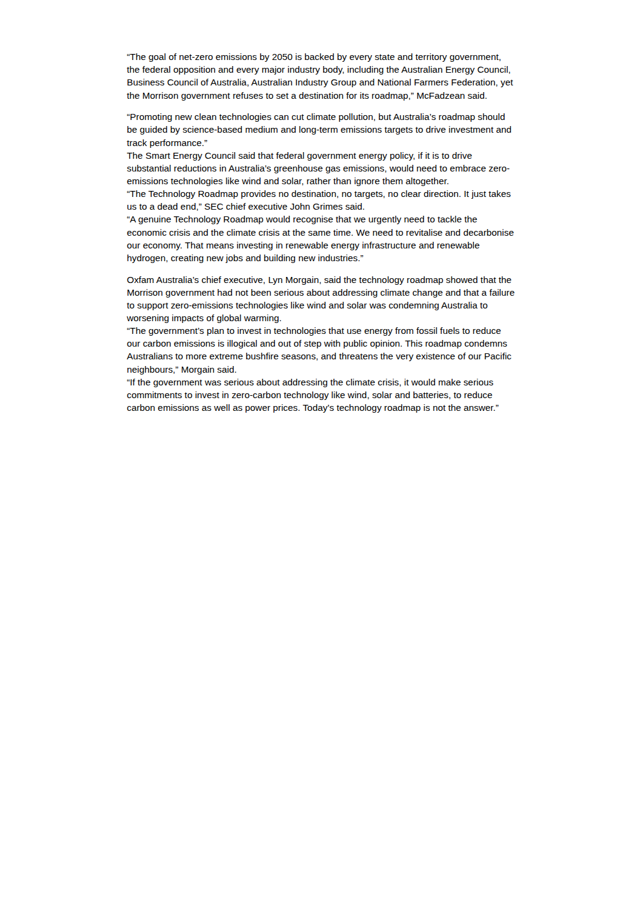“The goal of net-zero emissions by 2050 is backed by every state and territory government, the federal opposition and every major industry body, including the Australian Energy Council, Business Council of Australia, Australian Industry Group and National Farmers Federation, yet the Morrison government refuses to set a destination for its roadmap,” McFadzean said.
“Promoting new clean technologies can cut climate pollution, but Australia’s roadmap should be guided by science-based medium and long-term emissions targets to drive investment and track performance.”
The Smart Energy Council said that federal government energy policy, if it is to drive substantial reductions in Australia’s greenhouse gas emissions, would need to embrace zero-emissions technologies like wind and solar, rather than ignore them altogether.
“The Technology Roadmap provides no destination, no targets, no clear direction. It just takes us to a dead end,” SEC chief executive John Grimes said.
“A genuine Technology Roadmap would recognise that we urgently need to tackle the economic crisis and the climate crisis at the same time. We need to revitalise and decarbonise our economy. That means investing in renewable energy infrastructure and renewable hydrogen, creating new jobs and building new industries.”
Oxfam Australia’s chief executive, Lyn Morgain, said the technology roadmap showed that the Morrison government had not been serious about addressing climate change and that a failure to support zero-emissions technologies like wind and solar was condemning Australia to worsening impacts of global warming.
“The government’s plan to invest in technologies that use energy from fossil fuels to reduce our carbon emissions is illogical and out of step with public opinion. This roadmap condemns Australians to more extreme bushfire seasons, and threatens the very existence of our Pacific neighbours,” Morgain said.
“If the government was serious about addressing the climate crisis, it would make serious commitments to invest in zero-carbon technology like wind, solar and batteries, to reduce carbon emissions as well as power prices. Today’s technology roadmap is not the answer.”